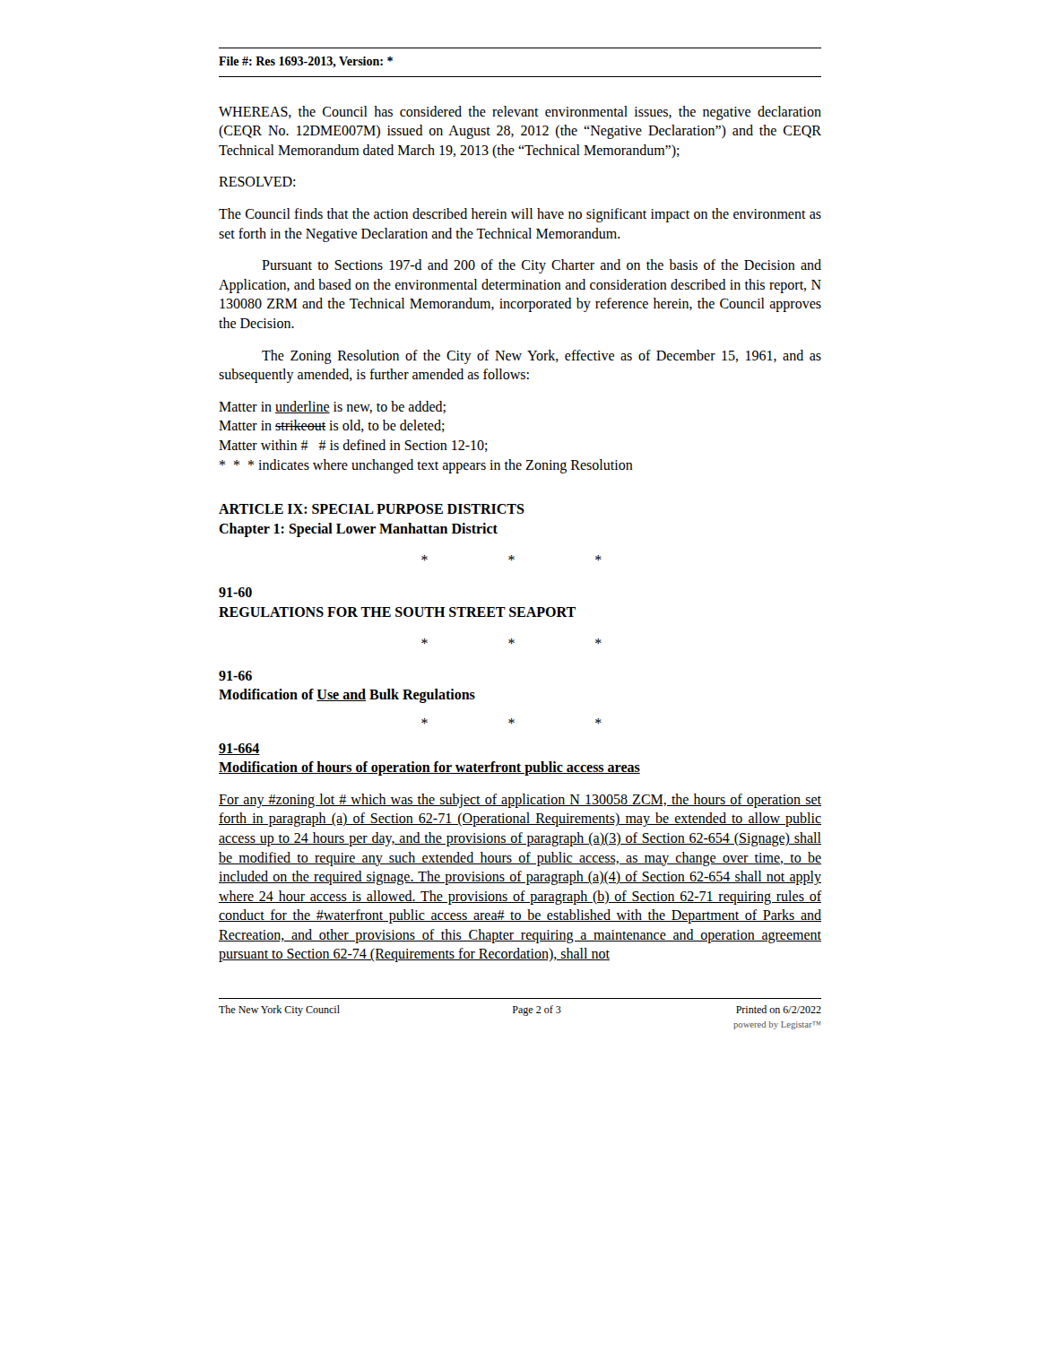File #: Res 1693-2013, Version: *
WHEREAS, the Council has considered the relevant environmental issues, the negative declaration (CEQR No. 12DME007M) issued on August 28, 2012 (the “Negative Declaration”) and the CEQR Technical Memorandum dated March 19, 2013 (the “Technical Memorandum”);
RESOLVED:
The Council finds that the action described herein will have no significant impact on the environment as set forth in the Negative Declaration and the Technical Memorandum.
Pursuant to Sections 197-d and 200 of the City Charter and on the basis of the Decision and Application, and based on the environmental determination and consideration described in this report, N 130080 ZRM and the Technical Memorandum, incorporated by reference herein, the Council approves the Decision.
The Zoning Resolution of the City of New York, effective as of December 15, 1961, and as subsequently amended, is further amended as follows:
Matter in underline is new, to be added;
Matter in strikeout is old, to be deleted;
Matter within # # is defined in Section 12-10;
* * * indicates where unchanged text appears in the Zoning Resolution
ARTICLE IX: SPECIAL PURPOSE DISTRICTS
Chapter 1: Special Lower Manhattan District
* * *
91-60
REGULATIONS FOR THE SOUTH STREET SEAPORT
* * *
91-66
Modification of Use and Bulk Regulations
* * *
91-664
Modification of hours of operation for waterfront public access areas
For any #zoning lot # which was the subject of application N 130058 ZCM, the hours of operation set forth in paragraph (a) of Section 62-71 (Operational Requirements) may be extended to allow public access up to 24 hours per day, and the provisions of paragraph (a)(3) of Section 62-654 (Signage) shall be modified to require any such extended hours of public access, as may change over time, to be included on the required signage. The provisions of paragraph (a)(4) of Section 62-654 shall not apply where 24 hour access is allowed. The provisions of paragraph (b) of Section 62-71 requiring rules of conduct for the #waterfront public access area# to be established with the Department of Parks and Recreation, and other provisions of this Chapter requiring a maintenance and operation agreement pursuant to Section 62-74 (Requirements for Recordation), shall not
The New York City Council
Page 2 of 3
Printed on 6/2/2022 powered by Legistar™